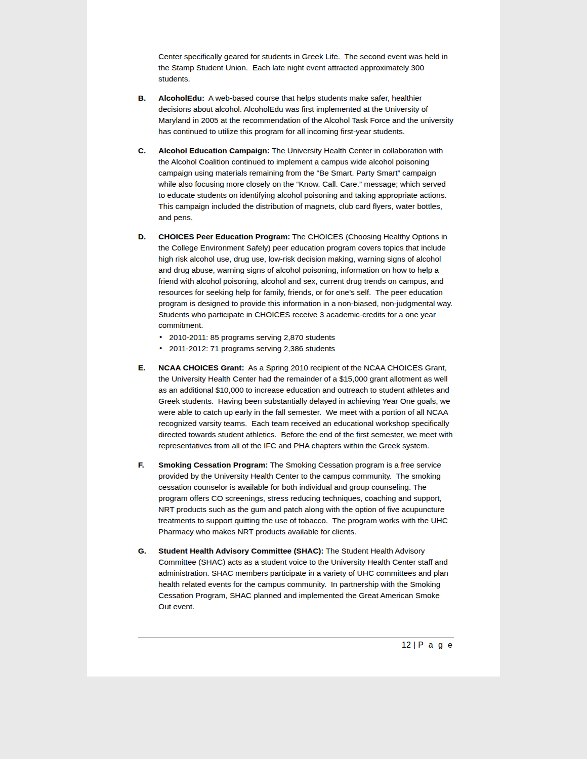Center specifically geared for students in Greek Life. The second event was held in the Stamp Student Union. Each late night event attracted approximately 300 students.
B. AlcoholEdu: A web-based course that helps students make safer, healthier decisions about alcohol. AlcoholEdu was first implemented at the University of Maryland in 2005 at the recommendation of the Alcohol Task Force and the university has continued to utilize this program for all incoming first-year students.
C. Alcohol Education Campaign: The University Health Center in collaboration with the Alcohol Coalition continued to implement a campus wide alcohol poisoning campaign using materials remaining from the “Be Smart. Party Smart” campaign while also focusing more closely on the “Know. Call. Care.” message; which served to educate students on identifying alcohol poisoning and taking appropriate actions. This campaign included the distribution of magnets, club card flyers, water bottles, and pens.
D. CHOICES Peer Education Program: The CHOICES (Choosing Healthy Options in the College Environment Safely) peer education program covers topics that include high risk alcohol use, drug use, low-risk decision making, warning signs of alcohol and drug abuse, warning signs of alcohol poisoning, information on how to help a friend with alcohol poisoning, alcohol and sex, current drug trends on campus, and resources for seeking help for family, friends, or for one’s self. The peer education program is designed to provide this information in a non-biased, non-judgmental way. Students who participate in CHOICES receive 3 academic-credits for a one year commitment.
2010-2011: 85 programs serving 2,870 students
2011-2012: 71 programs serving 2,386 students
E. NCAA CHOICES Grant: As a Spring 2010 recipient of the NCAA CHOICES Grant, the University Health Center had the remainder of a $15,000 grant allotment as well as an additional $10,000 to increase education and outreach to student athletes and Greek students. Having been substantially delayed in achieving Year One goals, we were able to catch up early in the fall semester. We meet with a portion of all NCAA recognized varsity teams. Each team received an educational workshop specifically directed towards student athletics. Before the end of the first semester, we meet with representatives from all of the IFC and PHA chapters within the Greek system.
F. Smoking Cessation Program: The Smoking Cessation program is a free service provided by the University Health Center to the campus community. The smoking cessation counselor is available for both individual and group counseling. The program offers CO screenings, stress reducing techniques, coaching and support, NRT products such as the gum and patch along with the option of five acupuncture treatments to support quitting the use of tobacco. The program works with the UHC Pharmacy who makes NRT products available for clients.
G. Student Health Advisory Committee (SHAC): The Student Health Advisory Committee (SHAC) acts as a student voice to the University Health Center staff and administration. SHAC members participate in a variety of UHC committees and plan health related events for the campus community. In partnership with the Smoking Cessation Program, SHAC planned and implemented the Great American Smoke Out event.
12 | P a g e